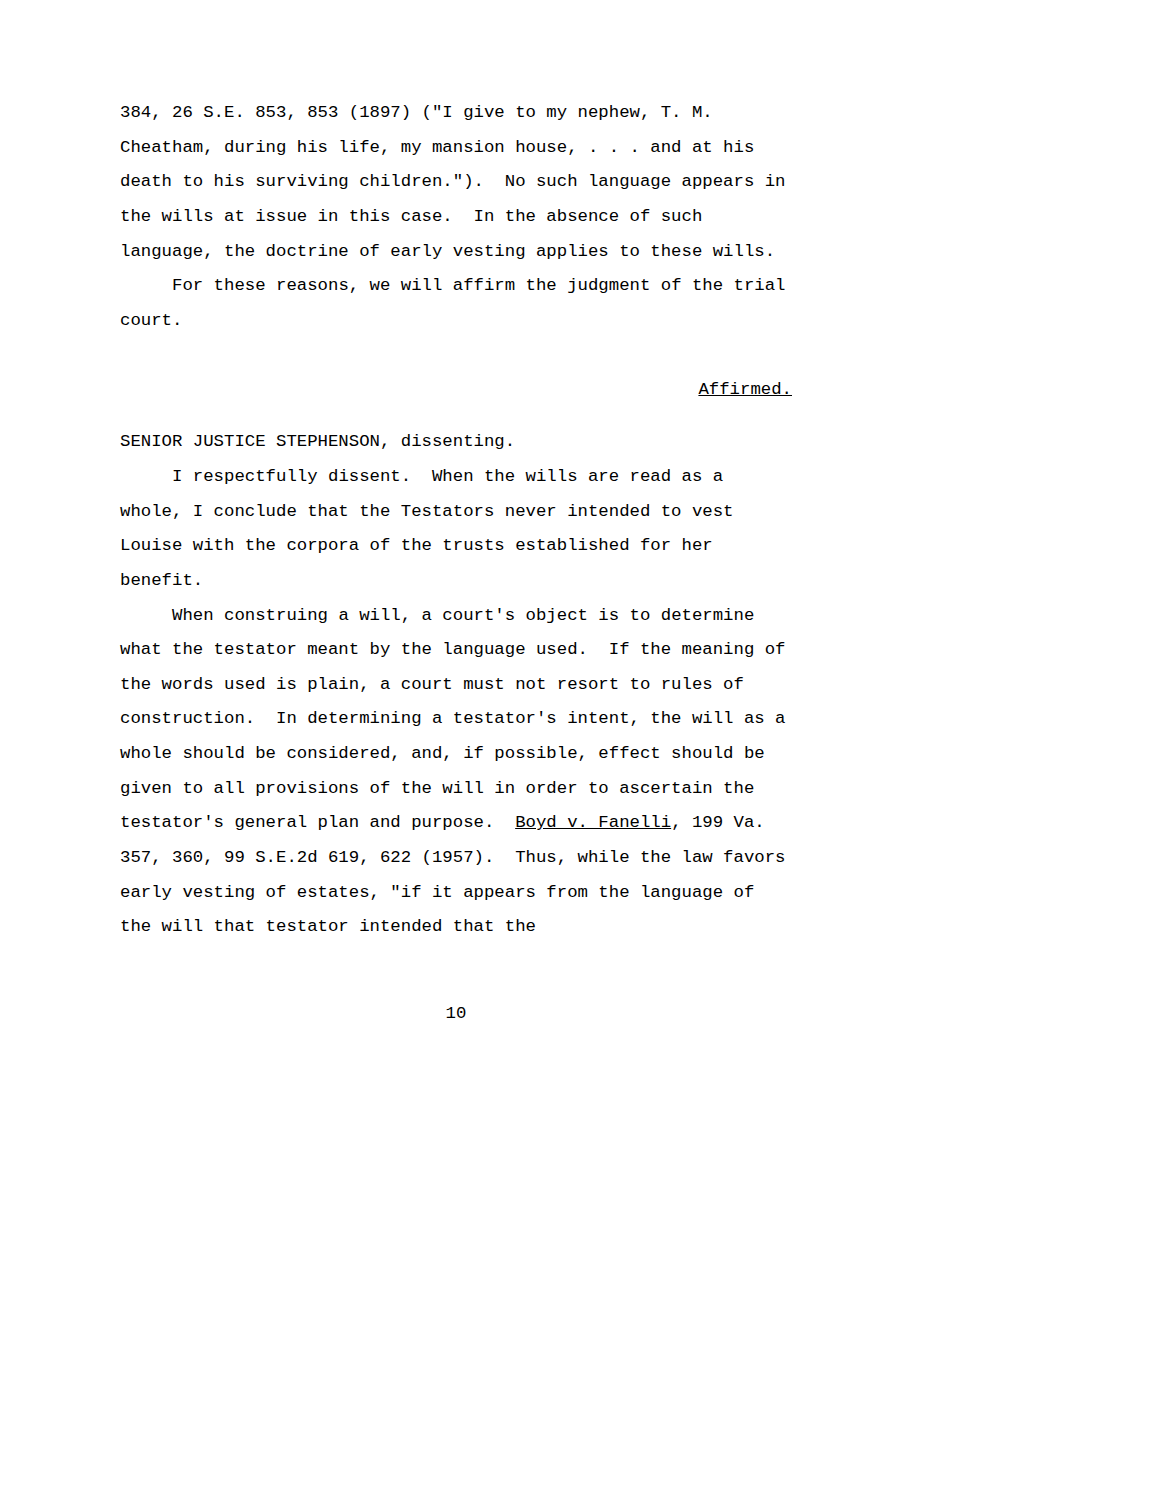384, 26 S.E. 853, 853 (1897) ("I give to my nephew, T. M. Cheatham, during his life, my mansion house, . . . and at his death to his surviving children."). No such language appears in the wills at issue in this case. In the absence of such language, the doctrine of early vesting applies to these wills.
For these reasons, we will affirm the judgment of the trial court.
Affirmed.
SENIOR JUSTICE STEPHENSON, dissenting.
I respectfully dissent. When the wills are read as a whole, I conclude that the Testators never intended to vest Louise with the corpora of the trusts established for her benefit.
When construing a will, a court's object is to determine what the testator meant by the language used. If the meaning of the words used is plain, a court must not resort to rules of construction. In determining a testator's intent, the will as a whole should be considered, and, if possible, effect should be given to all provisions of the will in order to ascertain the testator's general plan and purpose. Boyd v. Fanelli, 199 Va. 357, 360, 99 S.E.2d 619, 622 (1957). Thus, while the law favors early vesting of estates, "if it appears from the language of the will that testator intended that the
10